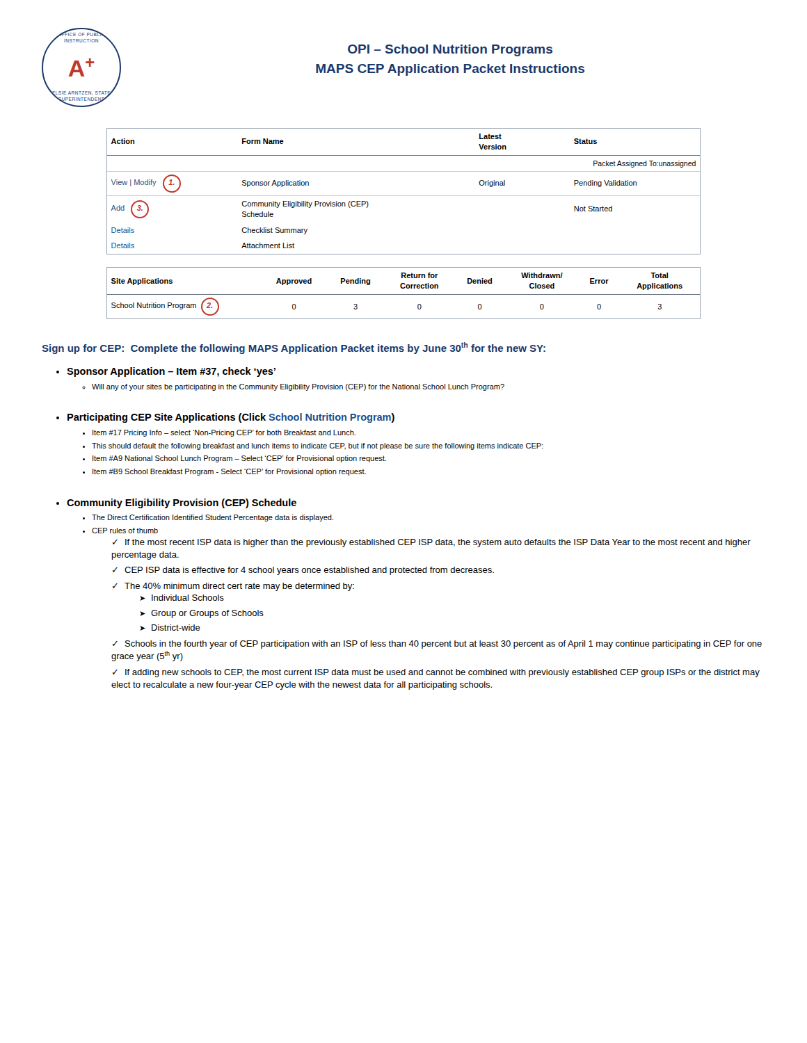OFFICE OF PUBLIC INSTRUCTION
A+
ELSIE ARNTZEN, STATE SUPERINTENDENT
OPI – School Nutrition Programs
MAPS CEP Application Packet Instructions
| Packet Assigned To:unassigned |
| Action | Form Name | Latest Version | Status |
| View / Modify 1. | Sponsor Application | Original | Pending Validation |
| Add 3. | Community Eligibility Provision (CEP) Schedule | | Not Started |
| Details | Checklist Summary | | |
| Details | Attachment List | | |
| Site Applications | Approved | Pending | Return for Correction | Denied | Withdrawn/ Closed | Error | Total Applications |
| --- | --- | --- | --- | --- | --- | --- | --- |
| School Nutrition Program 2. | 0 | 3 | 0 | 0 | 0 | 0 | 3 |
Sign up for CEP: Complete the following MAPS Application Packet items by June 30th for the new SY:
Sponsor Application – Item #37, check ‘yes’
Will any of your sites be participating in the Community Eligibility Provision (CEP) for the National School Lunch Program?
Participating CEP Site Applications (Click School Nutrition Program)
Item #17 Pricing Info – select ‘Non-Pricing CEP’ for both Breakfast and Lunch.
This should default the following breakfast and lunch items to indicate CEP, but if not please be sure the following items indicate CEP:
Item #A9 National School Lunch Program – Select ‘CEP’ for Provisional option request.
Item #B9 School Breakfast Program - Select ‘CEP’ for Provisional option request.
Community Eligibility Provision (CEP) Schedule
The Direct Certification Identified Student Percentage data is displayed.
CEP rules of thumb
If the most recent ISP data is higher than the previously established CEP ISP data, the system auto defaults the ISP Data Year to the most recent and higher percentage data.
CEP ISP data is effective for 4 school years once established and protected from decreases.
The 40% minimum direct cert rate may be determined by:
Individual Schools
Group or Groups of Schools
District-wide
Schools in the fourth year of CEP participation with an ISP of less than 40 percent but at least 30 percent as of April 1 may continue participating in CEP for one grace year (5th yr)
If adding new schools to CEP, the most current ISP data must be used and cannot be combined with previously established CEP group ISPs or the district may elect to recalculate a new four-year CEP cycle with the newest data for all participating schools.